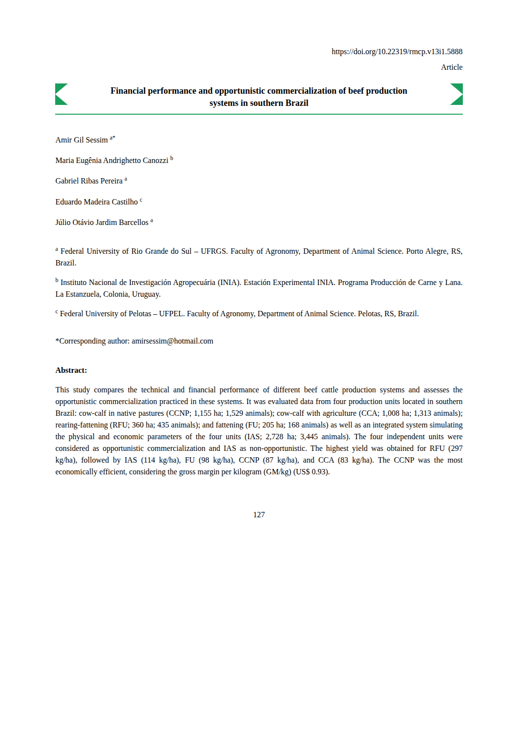https://doi.org/10.22319/rmcp.v13i1.5888
Article
Financial performance and opportunistic commercialization of beef production systems in southern Brazil
Amir Gil Sessim a*
Maria Eugênia Andrighetto Canozzi b
Gabriel Ribas Pereira a
Eduardo Madeira Castilho c
Júlio Otávio Jardim Barcellos a
a Federal University of Rio Grande do Sul – UFRGS. Faculty of Agronomy, Department of Animal Science. Porto Alegre, RS, Brazil.
b Instituto Nacional de Investigación Agropecuária (INIA). Estación Experimental INIA. Programa Producción de Carne y Lana. La Estanzuela, Colonia, Uruguay.
c Federal University of Pelotas – UFPEL. Faculty of Agronomy, Department of Animal Science. Pelotas, RS, Brazil.
*Corresponding author: amirsessim@hotmail.com
Abstract:
This study compares the technical and financial performance of different beef cattle production systems and assesses the opportunistic commercialization practiced in these systems. It was evaluated data from four production units located in southern Brazil: cow-calf in native pastures (CCNP; 1,155 ha; 1,529 animals); cow-calf with agriculture (CCA; 1,008 ha; 1,313 animals); rearing-fattening (RFU; 360 ha; 435 animals); and fattening (FU; 205 ha; 168 animals) as well as an integrated system simulating the physical and economic parameters of the four units (IAS; 2,728 ha; 3,445 animals). The four independent units were considered as opportunistic commercialization and IAS as non-opportunistic. The highest yield was obtained for RFU (297 kg/ha), followed by IAS (114 kg/ha), FU (98 kg/ha), CCNP (87 kg/ha), and CCA (83 kg/ha). The CCNP was the most economically efficient, considering the gross margin per kilogram (GM/kg) (US$ 0.93).
127